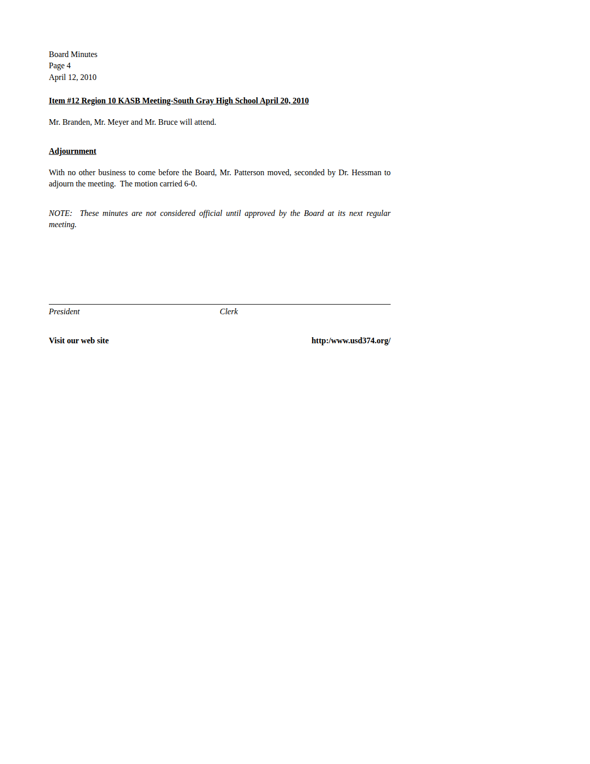Board Minutes
Page 4
April 12, 2010
Item #12 Region 10 KASB Meeting-South Gray High School April 20, 2010
Mr. Branden, Mr. Meyer and Mr. Bruce will attend.
Adjournment
With no other business to come before the Board, Mr. Patterson moved, seconded by Dr. Hessman to adjourn the meeting. The motion carried 6-0.
NOTE: These minutes are not considered official until approved by the Board at its next regular meeting.
President Clerk
Visit our web site http:/www.usd374.org/